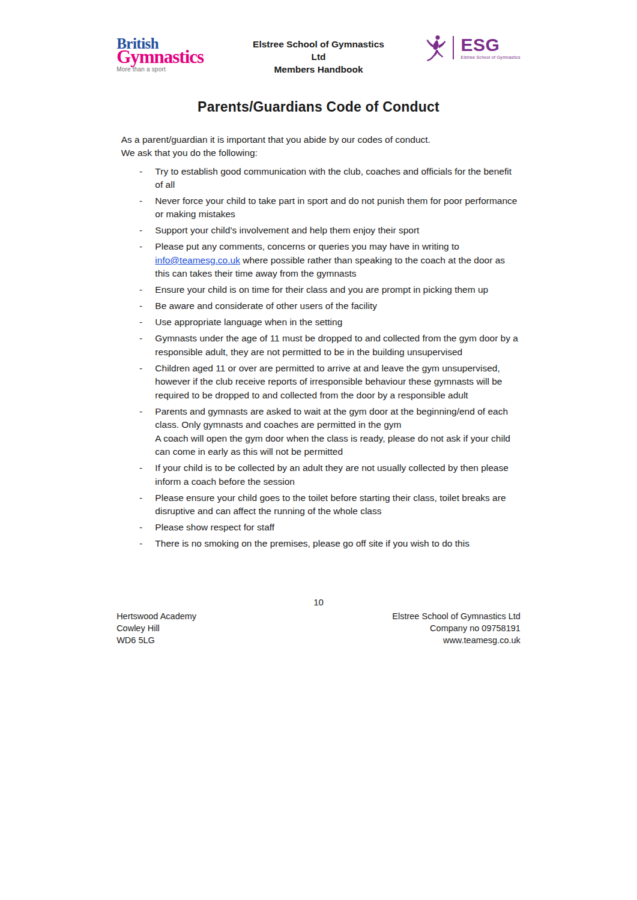British
Gymnastics
More than a sport
Elstree School of Gymnastics Ltd
Members Handbook
ESG
Elstree School of Gymnastics
Parents/Guardians Code of Conduct
As a parent/guardian it is important that you abide by our codes of conduct.
We ask that you do the following:
Try to establish good communication with the club, coaches and officials for the benefit of all
Never force your child to take part in sport and do not punish them for poor performance or making mistakes
Support your child’s involvement and help them enjoy their sport
Please put any comments, concerns or queries you may have in writing to info@teamesg.co.uk where possible rather than speaking to the coach at the door as this can takes their time away from the gymnasts
Ensure your child is on time for their class and you are prompt in picking them up
Be aware and considerate of other users of the facility
Use appropriate language when in the setting
Gymnasts under the age of 11 must be dropped to and collected from the gym door by a responsible adult, they are not permitted to be in the building unsupervised
Children aged 11 or over are permitted to arrive at and leave the gym unsupervised, however if the club receive reports of irresponsible behaviour these gymnasts will be required to be dropped to and collected from the door by a responsible adult
Parents and gymnasts are asked to wait at the gym door at the beginning/end of each class. Only gymnasts and coaches are permitted in the gym
A coach will open the gym door when the class is ready, please do not ask if your child can come in early as this will not be permitted
If your child is to be collected by an adult they are not usually collected by then please inform a coach before the session
Please ensure your child goes to the toilet before starting their class, toilet breaks are disruptive and can affect the running of the whole class
Please show respect for staff
There is no smoking on the premises, please go off site if you wish to do this
10
Hertswood Academy
Cowley Hill
WD6 5LG
Elstree School of Gymnastics Ltd
Company no 09758191
www.teamesg.co.uk